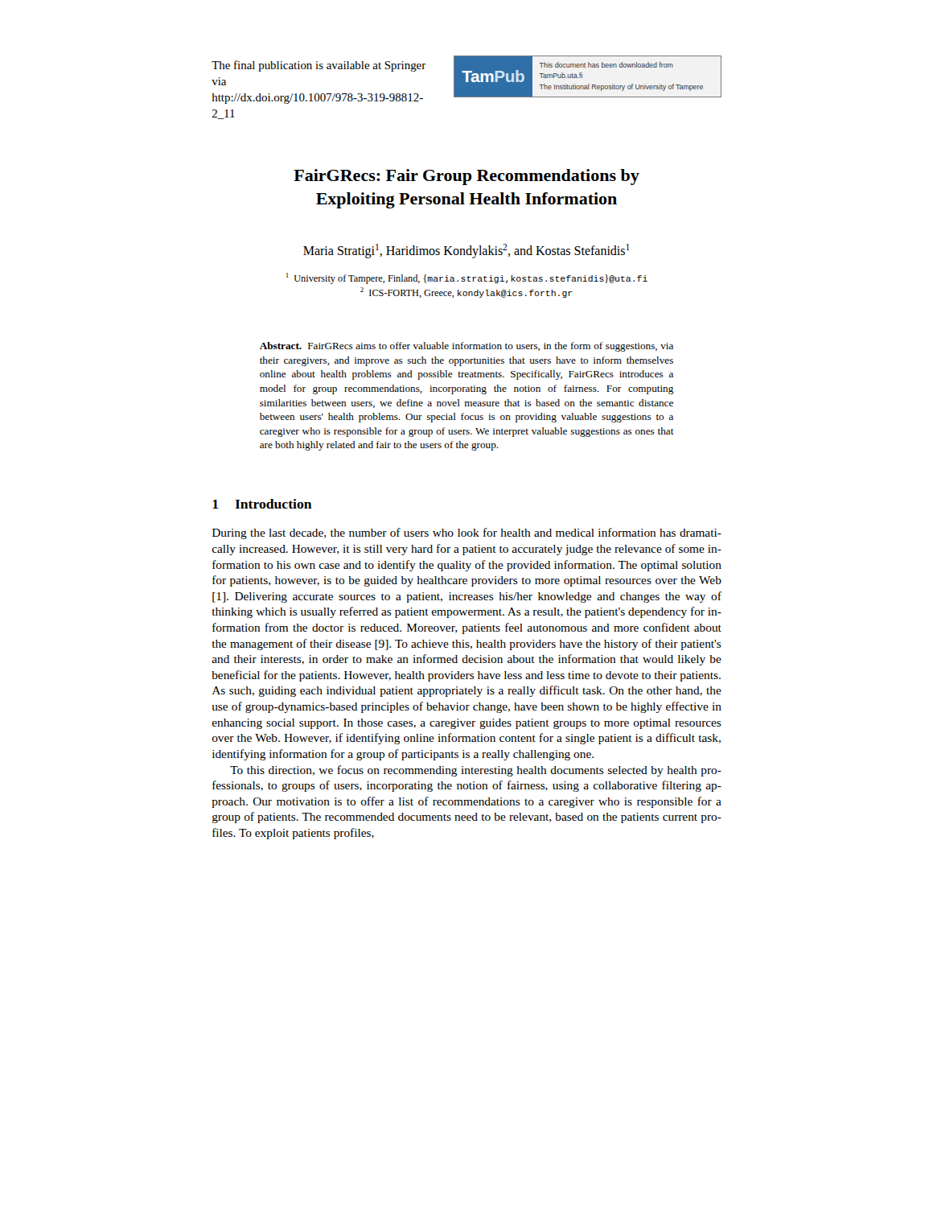The final publication is available at Springer via
http://dx.doi.org/10.1007/978-3-319-98812-2_11
TamPub
This document has been downloaded from TamPub.uta.fi
The Institutional Repository of University of Tampere
FairGRecs: Fair Group Recommendations by
Exploiting Personal Health Information
Maria Stratigi1, Haridimos Kondylakis2, and Kostas Stefanidis1
1 University of Tampere, Finland, {maria.stratigi,kostas.stefanidis}@uta.fi
2 ICS-FORTH, Greece, kondylak@ics.forth.gr
Abstract. FairGRecs aims to offer valuable information to users, in the form of suggestions, via their caregivers, and improve as such the opportunities that users have to inform themselves online about health problems and possible treatments. Specifically, FairGRecs introduces a model for group recommendations, incorporating the notion of fairness. For computing similarities between users, we define a novel measure that is based on the semantic distance between users' health problems. Our special focus is on providing valuable suggestions to a caregiver who is responsible for a group of users. We interpret valuable suggestions as ones that are both highly related and fair to the users of the group.
1 Introduction
During the last decade, the number of users who look for health and medical information has dramatically increased. However, it is still very hard for a patient to accurately judge the relevance of some information to his own case and to identify the quality of the provided information. The optimal solution for patients, however, is to be guided by healthcare providers to more optimal resources over the Web [1]. Delivering accurate sources to a patient, increases his/her knowledge and changes the way of thinking which is usually referred as patient empowerment. As a result, the patient's dependency for information from the doctor is reduced. Moreover, patients feel autonomous and more confident about the management of their disease [9]. To achieve this, health providers have the history of their patient's and their interests, in order to make an informed decision about the information that would likely be beneficial for the patients. However, health providers have less and less time to devote to their patients. As such, guiding each individual patient appropriately is a really difficult task. On the other hand, the use of group-dynamics-based principles of behavior change, have been shown to be highly effective in enhancing social support. In those cases, a caregiver guides patient groups to more optimal resources over the Web. However, if identifying online information content for a single patient is a difficult task, identifying information for a group of participants is a really challenging one.
To this direction, we focus on recommending interesting health documents selected by health professionals, to groups of users, incorporating the notion of fairness, using a collaborative filtering approach. Our motivation is to offer a list of recommendations to a caregiver who is responsible for a group of patients. The recommended documents need to be relevant, based on the patients current profiles. To exploit patients profiles,